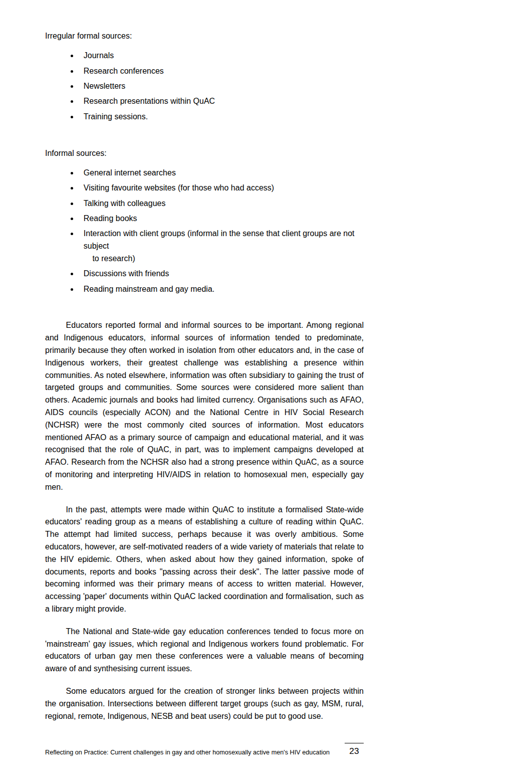Irregular formal sources:
Journals
Research conferences
Newsletters
Research presentations within QuAC
Training sessions.
Informal sources:
General internet searches
Visiting favourite websites (for those who had access)
Talking with colleagues
Reading books
Interaction with client groups (informal in the sense that client groups are not subjectto research)
Discussions with friends
Reading mainstream and gay media.
Educators reported formal and informal sources to be important. Among regional and Indigenous educators, informal sources of information tended to predominate, primarily because they often worked in isolation from other educators and, in the case of Indigenous workers, their greatest challenge was establishing a presence within communities. As noted elsewhere, information was often subsidiary to gaining the trust of targeted groups and communities. Some sources were considered more salient than others. Academic journals and books had limited currency. Organisations such as AFAO, AIDS councils (especially ACON) and the National Centre in HIV Social Research (NCHSR) were the most commonly cited sources of information. Most educators mentioned AFAO as a primary source of campaign and educational material, and it was recognised that the role of QuAC, in part, was to implement campaigns developed at AFAO. Research from the NCHSR also had a strong presence within QuAC, as a source of monitoring and interpreting HIV/AIDS in relation to homosexual men, especially gay men.
In the past, attempts were made within QuAC to institute a formalised State-wide educators' reading group as a means of establishing a culture of reading within QuAC. The attempt had limited success, perhaps because it was overly ambitious. Some educators, however, are self-motivated readers of a wide variety of materials that relate to the HIV epidemic. Others, when asked about how they gained information, spoke of documents, reports and books "passing across their desk". The latter passive mode of becoming informed was their primary means of access to written material. However, accessing 'paper' documents within QuAC lacked coordination and formalisation, such as a library might provide.
The National and State-wide gay education conferences tended to focus more on 'mainstream' gay issues, which regional and Indigenous workers found problematic. For educators of urban gay men these conferences were a valuable means of becoming aware of and synthesising current issues.
Some educators argued for the creation of stronger links between projects within the organisation. Intersections between different target groups (such as gay, MSM, rural, regional, remote, Indigenous, NESB and beat users) could be put to good use.
Reflecting on Practice: Current challenges in gay and other homosexually active men's HIV education
23